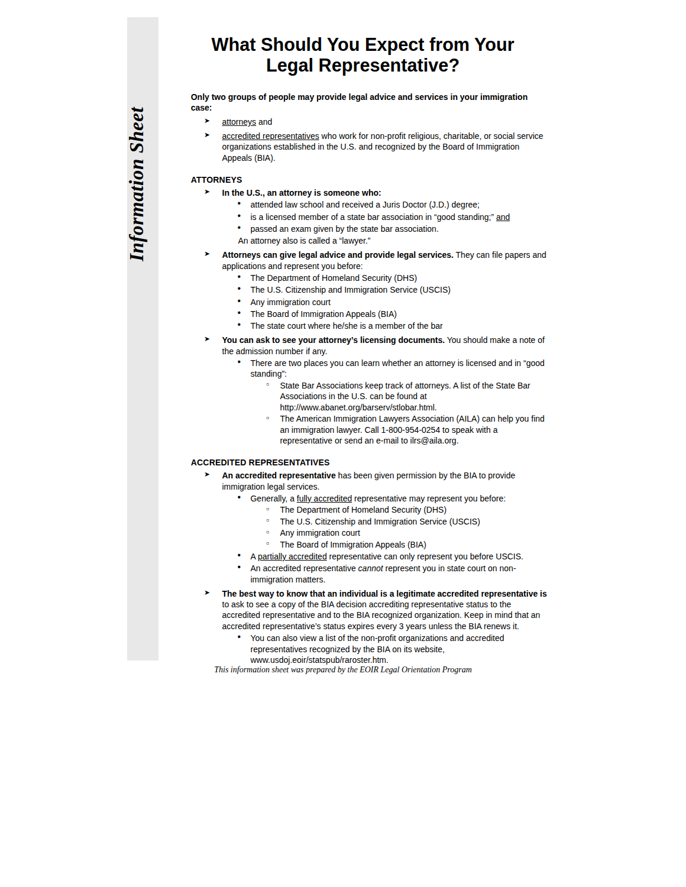Information Sheet
What Should You Expect from Your
Legal Representative?
Only two groups of people may provide legal advice and services in your immigration case:
attorneys and
accredited representatives who work for non-profit religious, charitable, or social service organizations established in the U.S. and recognized by the Board of Immigration Appeals (BIA).
ATTORNEYS
In the U.S., an attorney is someone who:
attended law school and received a Juris Doctor (J.D.) degree;
is a licensed member of a state bar association in “good standing;” and
passed an exam given by the state bar association.
An attorney also is called a “lawyer.”
Attorneys can give legal advice and provide legal services. They can file papers and applications and represent you before:
The Department of Homeland Security (DHS)
The U.S. Citizenship and Immigration Service (USCIS)
Any immigration court
The Board of Immigration Appeals (BIA)
The state court where he/she is a member of the bar
You can ask to see your attorney’s licensing documents. You should make a note of the admission number if any.
There are two places you can learn whether an attorney is licensed and in “good standing”:
State Bar Associations keep track of attorneys. A list of the State Bar Associations in the U.S. can be found at http://www.abanet.org/barserv/stlobar.html.
The American Immigration Lawyers Association (AILA) can help you find an immigration lawyer. Call 1-800-954-0254 to speak with a representative or send an e-mail to ilrs@aila.org.
ACCREDITED REPRESENTATIVES
An accredited representative has been given permission by the BIA to provide immigration legal services.
Generally, a fully accredited representative may represent you before:
The Department of Homeland Security (DHS)
The U.S. Citizenship and Immigration Service (USCIS)
Any immigration court
The Board of Immigration Appeals (BIA)
A partially accredited representative can only represent you before USCIS.
An accredited representative cannot represent you in state court on non-immigration matters.
The best way to know that an individual is a legitimate accredited representative is to ask to see a copy of the BIA decision accrediting representative status to the accredited representative and to the BIA recognized organization. Keep in mind that an accredited representative’s status expires every 3 years unless the BIA renews it.
You can also view a list of the non-profit organizations and accredited representatives recognized by the BIA on its website, www.usdoj.eoir/statspub/raroster.htm.
This information sheet was prepared by the EOIR Legal Orientation Program